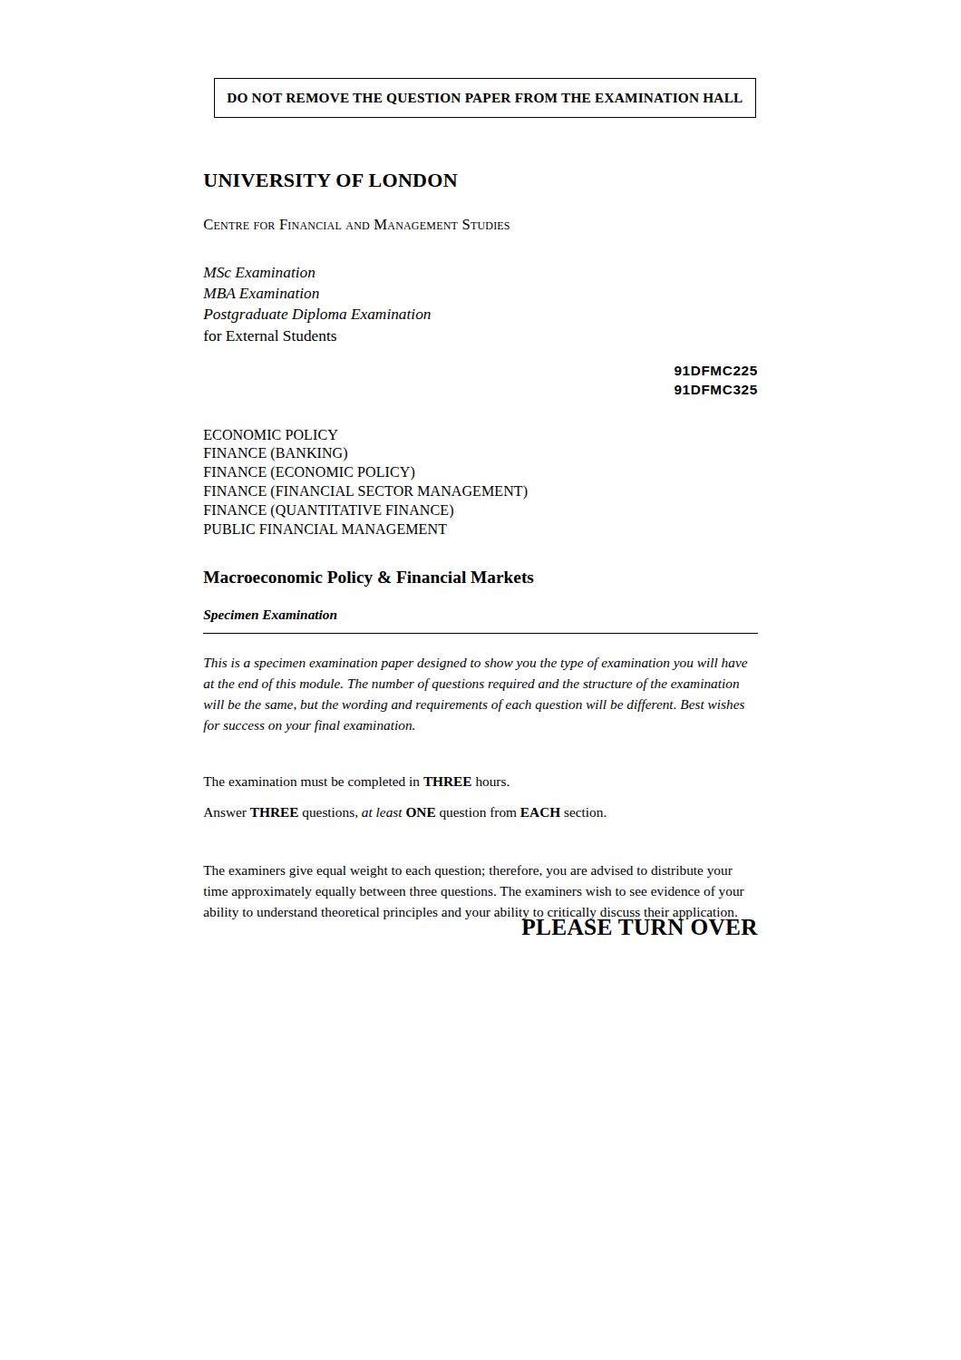DO NOT REMOVE THE QUESTION PAPER FROM THE EXAMINATION HALL
UNIVERSITY OF LONDON
Centre for Financial and Management Studies
MSc Examination
MBA Examination
Postgraduate Diploma Examination
for External Students
91DFMC225
91DFMC325
ECONOMIC POLICY
FINANCE (BANKING)
FINANCE (ECONOMIC POLICY)
FINANCE (FINANCIAL SECTOR MANAGEMENT)
FINANCE (QUANTITATIVE FINANCE)
PUBLIC FINANCIAL MANAGEMENT
Macroeconomic Policy & Financial Markets
Specimen Examination
This is a specimen examination paper designed to show you the type of examination you will have at the end of this module. The number of questions required and the structure of the examination will be the same, but the wording and requirements of each question will be different. Best wishes for success on your final examination.
The examination must be completed in THREE hours.
Answer THREE questions, at least ONE question from EACH section.
The examiners give equal weight to each question; therefore, you are advised to distribute your time approximately equally between three questions. The examiners wish to see evidence of your ability to understand theoretical principles and your ability to critically discuss their application.
PLEASE TURN OVER